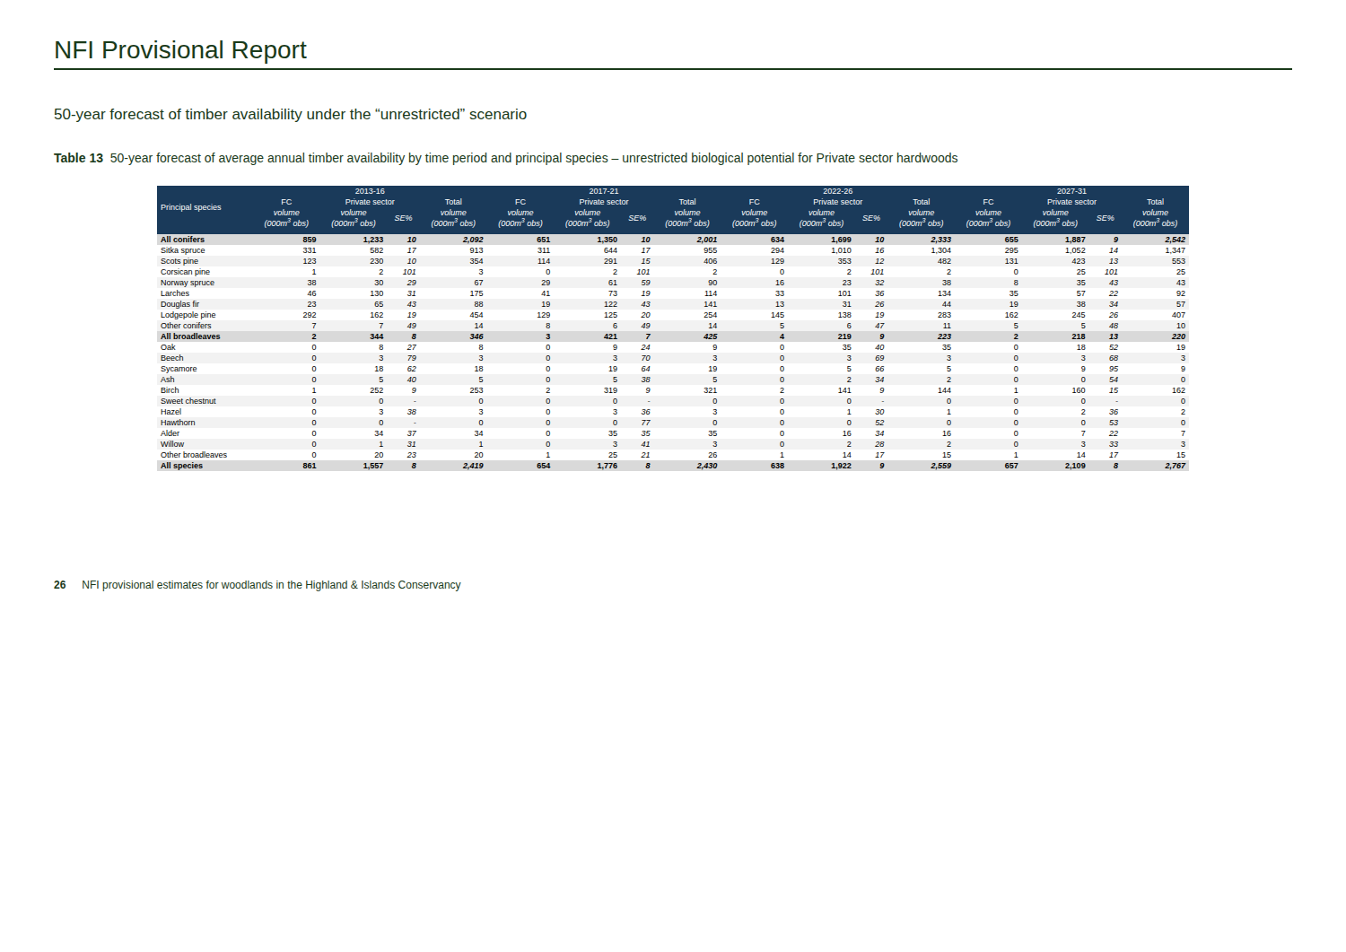NFI Provisional Report
50-year forecast of timber availability under the “unrestricted” scenario
Table 13 50-year forecast of average annual timber availability by time period and principal species – unrestricted biological potential for Private sector hardwoods
| Principal species | 2013-16 | 2017-21 | 2022-26 | 2027-31 |
| --- | --- | --- | --- | --- |
| FC | Private sector | Total | FC | Private sector | Total | FC | Private sector | Total | FC | Private sector | Total |
| volume (000m 3 obs) | volume (000m 3 obs) | SE% | volume (000m 3 obs) | volume (000m 3 obs) | volume (000m 3 obs) | SE% | volume (000m 3 obs) | volume (000m 3 obs) | volume (000m 3 obs) | SE% | volume (000m 3 obs) | volume (000m 3 obs) | volume (000m 3 obs) | SE% | volume (000m 3 obs) |
| All conifers | 859 | 1,233 | 10 | 2,092 | 651 | 1,350 | 10 | 2,001 | 634 | 1,699 | 10 | 2,333 | 655 | 1,887 | 9 | 2,542 |
| Sitka spruce | 331 | 582 | 17 | 913 | 311 | 644 | 17 | 955 | 294 | 1,010 | 16 | 1,304 | 295 | 1,052 | 14 | 1,347 |
| Scots pine | 123 | 230 | 10 | 354 | 114 | 291 | 15 | 406 | 129 | 353 | 12 | 482 | 131 | 423 | 13 | 553 |
| Corsican pine | 1 | 2 | 101 | 3 | 0 | 2 | 101 | 2 | 0 | 2 | 101 | 2 | 0 | 25 | 101 | 25 |
| Norway spruce | 38 | 30 | 29 | 67 | 29 | 61 | 59 | 90 | 16 | 23 | 32 | 38 | 8 | 35 | 43 | 43 |
| Larches | 46 | 130 | 31 | 175 | 41 | 73 | 19 | 114 | 33 | 101 | 36 | 134 | 35 | 57 | 22 | 92 |
| Douglas fir | 23 | 65 | 43 | 88 | 19 | 122 | 43 | 141 | 13 | 31 | 26 | 44 | 19 | 38 | 34 | 57 |
| Lodgepole pine | 292 | 162 | 19 | 454 | 129 | 125 | 20 | 254 | 145 | 138 | 19 | 283 | 162 | 245 | 26 | 407 |
| Other conifers | 7 | 7 | 49 | 14 | 8 | 6 | 49 | 14 | 5 | 6 | 47 | 11 | 5 | 5 | 48 | 10 |
| All broadleaves | 2 | 344 | 8 | 346 | 3 | 421 | 7 | 425 | 4 | 219 | 9 | 223 | 2 | 218 | 13 | 220 |
| Oak | 0 | 8 | 27 | 8 | 0 | 9 | 24 | 9 | 0 | 35 | 40 | 35 | 0 | 18 | 52 | 19 |
| Beech | 0 | 3 | 79 | 3 | 0 | 3 | 70 | 3 | 0 | 3 | 69 | 3 | 0 | 3 | 68 | 3 |
| Sycamore | 0 | 18 | 62 | 18 | 0 | 19 | 64 | 19 | 0 | 5 | 66 | 5 | 0 | 9 | 95 | 9 |
| Ash | 0 | 5 | 40 | 5 | 0 | 5 | 38 | 5 | 0 | 2 | 34 | 2 | 0 | 0 | 54 | 0 |
| Birch | 1 | 252 | 9 | 253 | 2 | 319 | 9 | 321 | 2 | 141 | 9 | 144 | 1 | 160 | 15 | 162 |
| Sweet chestnut | 0 | 0 | - | 0 | 0 | 0 | - | 0 | 0 | 0 | - | 0 | 0 | 0 | - | 0 |
| Hazel | 0 | 3 | 38 | 3 | 0 | 3 | 36 | 3 | 0 | 1 | 30 | 1 | 0 | 2 | 36 | 2 |
| Hawthorn | 0 | 0 | - | 0 | 0 | 0 | 77 | 0 | 0 | 0 | 52 | 0 | 0 | 0 | 53 | 0 |
| Alder | 0 | 34 | 37 | 34 | 0 | 35 | 35 | 35 | 0 | 16 | 34 | 16 | 0 | 7 | 22 | 7 |
| Willow | 0 | 1 | 31 | 1 | 0 | 3 | 41 | 3 | 0 | 2 | 28 | 2 | 0 | 3 | 33 | 3 |
| Other broadleaves | 0 | 20 | 23 | 20 | 1 | 25 | 21 | 26 | 1 | 14 | 17 | 15 | 1 | 14 | 17 | 15 |
| All species | 861 | 1,557 | 8 | 2,419 | 654 | 1,776 | 8 | 2,430 | 638 | 1,922 | 9 | 2,559 | 657 | 2,109 | 8 | 2,767 |
26 NFI provisional estimates for woodlands in the Highland & Islands Conservancy